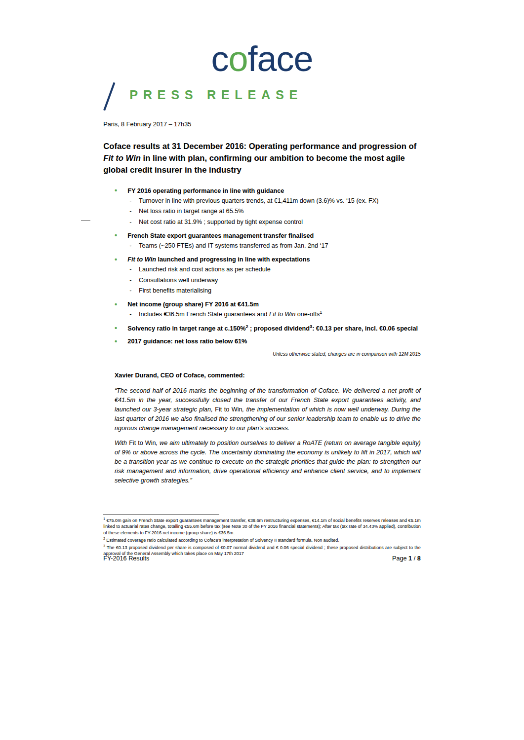coface
PRESS RELEASE
Paris, 8 February 2017 – 17h35
Coface results at 31 December 2016: Operating performance and progression of Fit to Win in line with plan, confirming our ambition to become the most agile global credit insurer in the industry
FY 2016 operating performance in line with guidance
Turnover in line with previous quarters trends, at €1,411m down (3.6)% vs. ‘15 (ex. FX)
Net loss ratio in target range at 65.5%
Net cost ratio at 31.9% ; supported by tight expense control
French State export guarantees management transfer finalised
Teams (~250 FTEs) and IT systems transferred as from Jan. 2nd ‘17
Fit to Win launched and progressing in line with expectations
Launched risk and cost actions as per schedule
Consultations well underway
First benefits materialising
Net income (group share) FY 2016 at €41.5m
Includes €36.5m French State guarantees and Fit to Win one-offs1
Solvency ratio in target range at c.150%2 ; proposed dividend3: €0.13 per share, incl. €0.06 special
2017 guidance: net loss ratio below 61%
Unless otherwise stated, changes are in comparison with 12M 2015
Xavier Durand, CEO of Coface, commented:
“The second half of 2016 marks the beginning of the transformation of Coface. We delivered a net profit of €41.5m in the year, successfully closed the transfer of our French State export guarantees activity, and launched our 3-year strategic plan, Fit to Win, the implementation of which is now well underway. During the last quarter of 2016 we also finalised the strengthening of our senior leadership team to enable us to drive the rigorous change management necessary to our plan’s success.
With Fit to Win, we aim ultimately to position ourselves to deliver a RoATE (return on average tangible equity) of 9% or above across the cycle. The uncertainty dominating the economy is unlikely to lift in 2017, which will be a transition year as we continue to execute on the strategic priorities that guide the plan: to strengthen our risk management and information, drive operational efficiency and enhance client service, and to implement selective growth strategies.”
1 €75.0m gain on French State export guarantees management transfer, €38.6m restructuring expenses, €14.1m of social benefits reserves releases and €5.1m linked to actuarial rates change, totalling €55.6m before tax (see Note 30 of the FY 2016 financial statements); After tax (tax rate of 34.43% applied), contribution of these elements to FY-2016 net income (group share) is €36.5m.
2 Estimated coverage ratio calculated according to Coface’s interpretation of Solvency II standard formula. Non audited.
3 The €0.13 proposed dividend per share is composed of €0.07 normal dividend and € 0.06 special dividend ; these proposed distributions are subject to the approval of the General Assembly which takes place on May 17th 2017
FY-2016 Results
Page 1 / 8